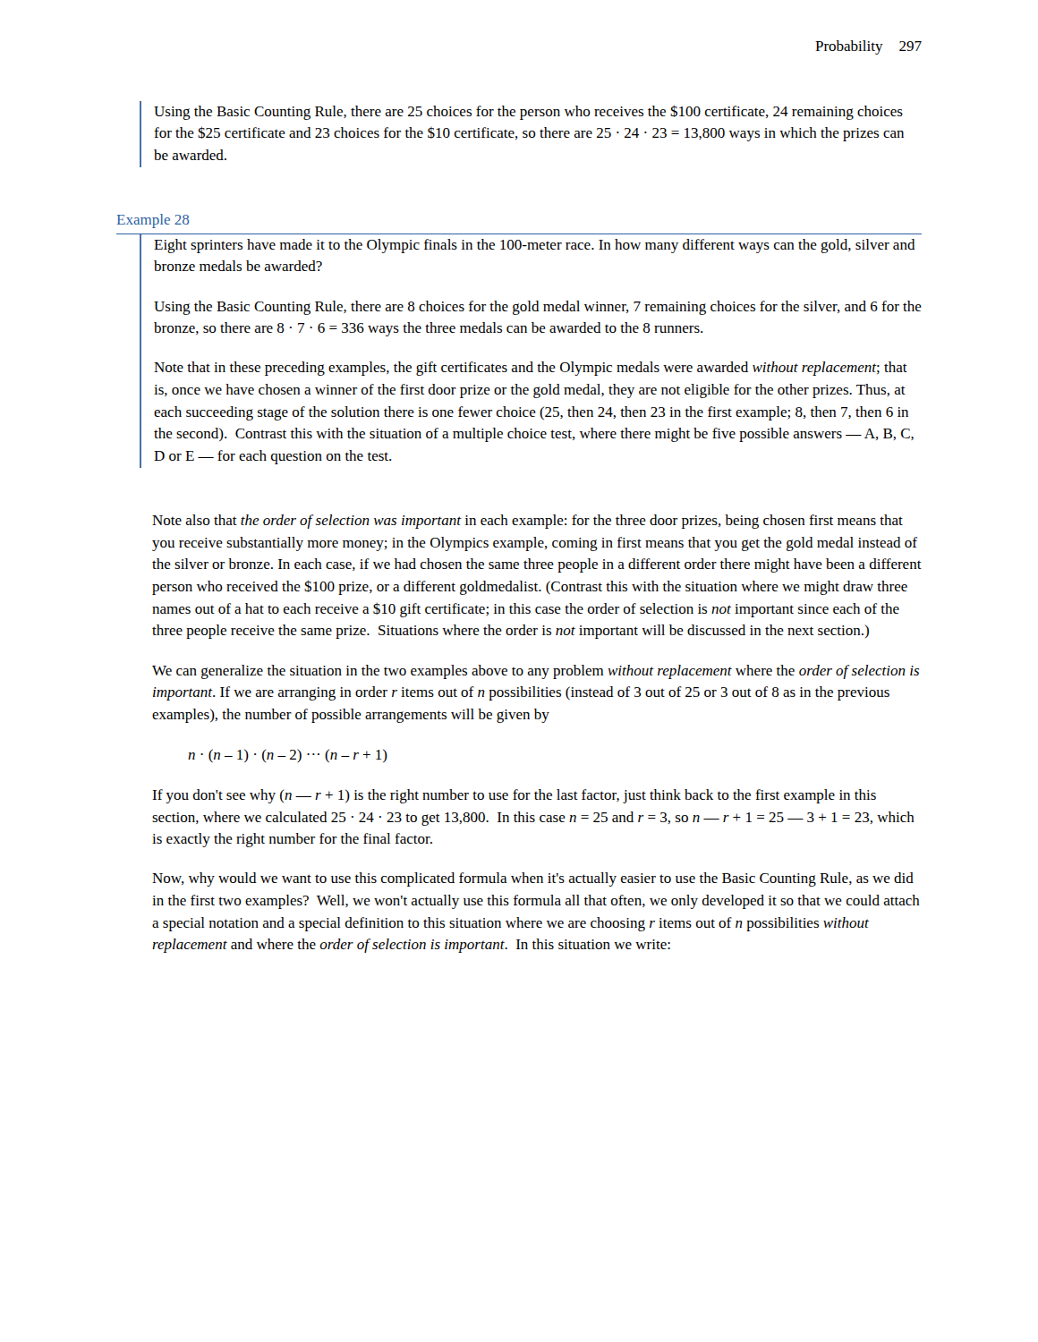Probability 297
Using the Basic Counting Rule, there are 25 choices for the person who receives the $100 certificate, 24 remaining choices for the $25 certificate and 23 choices for the $10 certificate, so there are 25 · 24 · 23 = 13,800 ways in which the prizes can be awarded.
Example 28
Eight sprinters have made it to the Olympic finals in the 100-meter race. In how many different ways can the gold, silver and bronze medals be awarded?
Using the Basic Counting Rule, there are 8 choices for the gold medal winner, 7 remaining choices for the silver, and 6 for the bronze, so there are 8 · 7 · 6 = 336 ways the three medals can be awarded to the 8 runners.
Note that in these preceding examples, the gift certificates and the Olympic medals were awarded without replacement; that is, once we have chosen a winner of the first door prize or the gold medal, they are not eligible for the other prizes. Thus, at each succeeding stage of the solution there is one fewer choice (25, then 24, then 23 in the first example; 8, then 7, then 6 in the second). Contrast this with the situation of a multiple choice test, where there might be five possible answers — A, B, C, D or E — for each question on the test.
Note also that the order of selection was important in each example: for the three door prizes, being chosen first means that you receive substantially more money; in the Olympics example, coming in first means that you get the gold medal instead of the silver or bronze. In each case, if we had chosen the same three people in a different order there might have been a different person who received the $100 prize, or a different goldmedalist. (Contrast this with the situation where we might draw three names out of a hat to each receive a $10 gift certificate; in this case the order of selection is not important since each of the three people receive the same prize. Situations where the order is not important will be discussed in the next section.)
We can generalize the situation in the two examples above to any problem without replacement where the order of selection is important. If we are arranging in order r items out of n possibilities (instead of 3 out of 25 or 3 out of 8 as in the previous examples), the number of possible arrangements will be given by
n · (n – 1) · (n – 2) ··· (n – r + 1)
If you don't see why (n — r + 1) is the right number to use for the last factor, just think back to the first example in this section, where we calculated 25 · 24 · 23 to get 13,800. In this case n = 25 and r = 3, so n — r + 1 = 25 — 3 + 1 = 23, which is exactly the right number for the final factor.
Now, why would we want to use this complicated formula when it's actually easier to use the Basic Counting Rule, as we did in the first two examples? Well, we won't actually use this formula all that often, we only developed it so that we could attach a special notation and a special definition to this situation where we are choosing r items out of n possibilities without replacement and where the order of selection is important. In this situation we write: